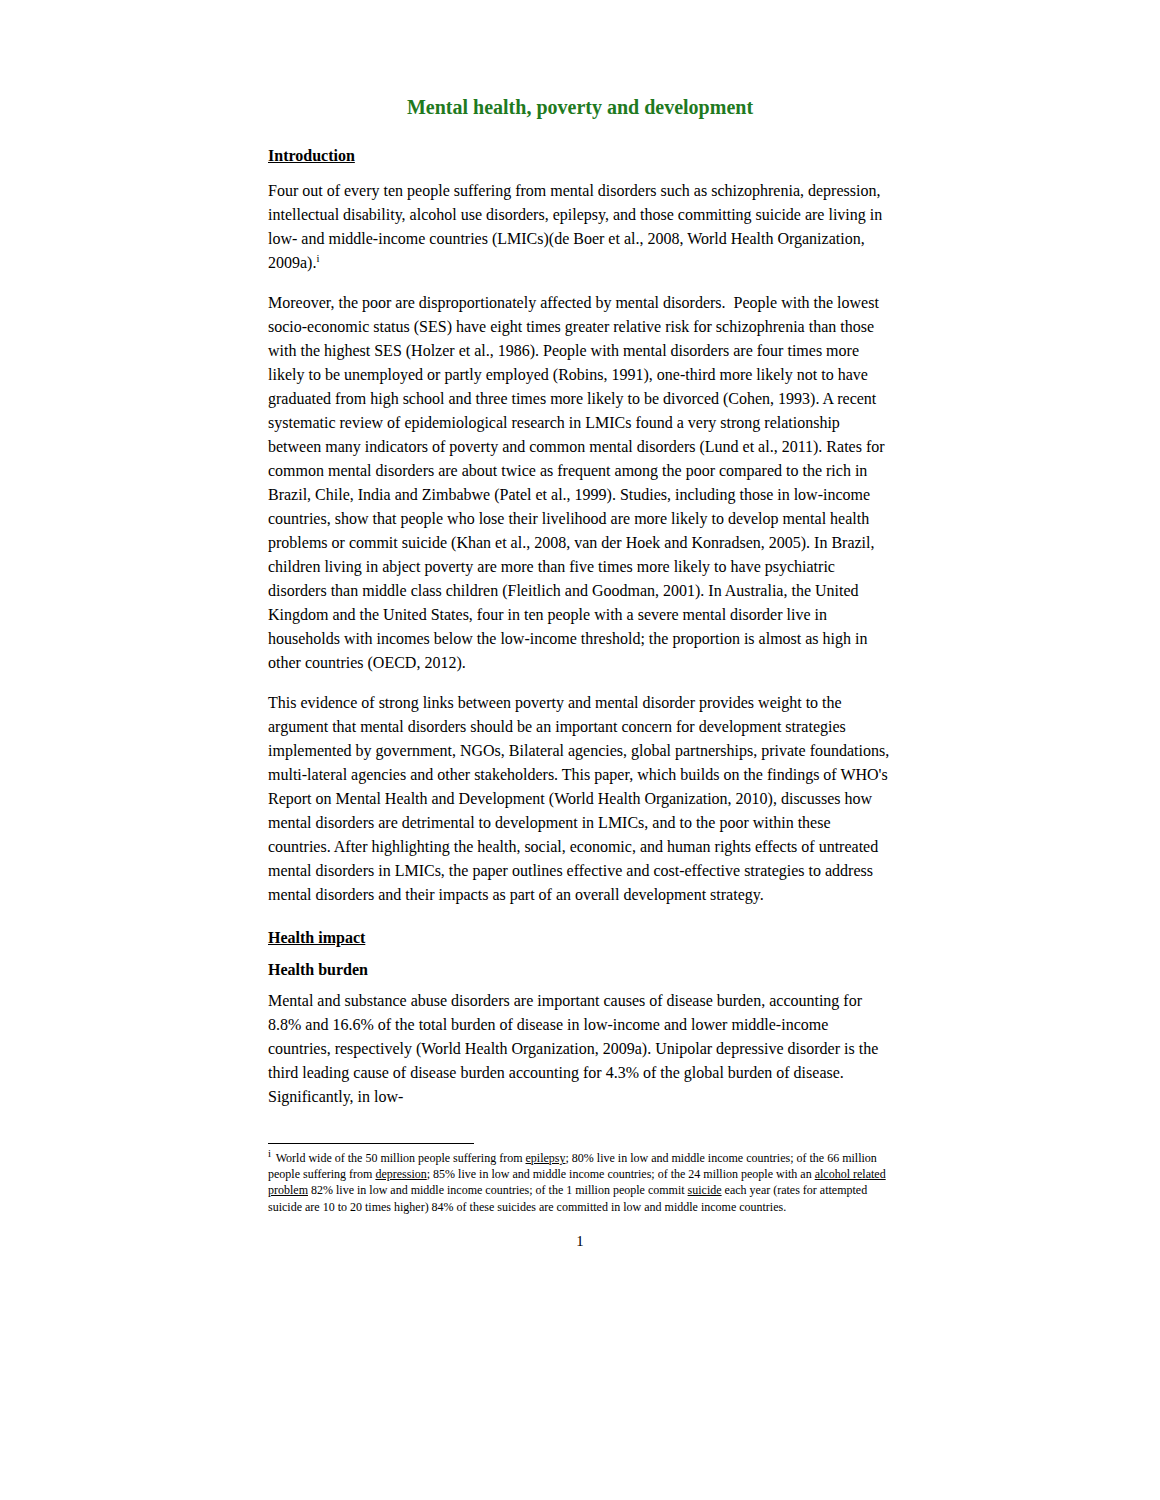Mental health, poverty and development
Introduction
Four out of every ten people suffering from mental disorders such as schizophrenia, depression, intellectual disability, alcohol use disorders, epilepsy, and those committing suicide are living in low- and middle-income countries (LMICs)(de Boer et al., 2008, World Health Organization, 2009a).i
Moreover, the poor are disproportionately affected by mental disorders. People with the lowest socio-economic status (SES) have eight times greater relative risk for schizophrenia than those with the highest SES (Holzer et al., 1986). People with mental disorders are four times more likely to be unemployed or partly employed (Robins, 1991), one-third more likely not to have graduated from high school and three times more likely to be divorced (Cohen, 1993). A recent systematic review of epidemiological research in LMICs found a very strong relationship between many indicators of poverty and common mental disorders (Lund et al., 2011). Rates for common mental disorders are about twice as frequent among the poor compared to the rich in Brazil, Chile, India and Zimbabwe (Patel et al., 1999). Studies, including those in low-income countries, show that people who lose their livelihood are more likely to develop mental health problems or commit suicide (Khan et al., 2008, van der Hoek and Konradsen, 2005). In Brazil, children living in abject poverty are more than five times more likely to have psychiatric disorders than middle class children (Fleitlich and Goodman, 2001). In Australia, the United Kingdom and the United States, four in ten people with a severe mental disorder live in households with incomes below the low-income threshold; the proportion is almost as high in other countries (OECD, 2012).
This evidence of strong links between poverty and mental disorder provides weight to the argument that mental disorders should be an important concern for development strategies implemented by government, NGOs, Bilateral agencies, global partnerships, private foundations, multi-lateral agencies and other stakeholders. This paper, which builds on the findings of WHO's Report on Mental Health and Development (World Health Organization, 2010), discusses how mental disorders are detrimental to development in LMICs, and to the poor within these countries. After highlighting the health, social, economic, and human rights effects of untreated mental disorders in LMICs, the paper outlines effective and cost-effective strategies to address mental disorders and their impacts as part of an overall development strategy.
Health impact
Health burden
Mental and substance abuse disorders are important causes of disease burden, accounting for 8.8% and 16.6% of the total burden of disease in low-income and lower middle-income countries, respectively (World Health Organization, 2009a). Unipolar depressive disorder is the third leading cause of disease burden accounting for 4.3% of the global burden of disease. Significantly, in low-
i World wide of the 50 million people suffering from epilepsy; 80% live in low and middle income countries; of the 66 million people suffering from depression; 85% live in low and middle income countries; of the 24 million people with an alcohol related problem 82% live in low and middle income countries; of the 1 million people commit suicide each year (rates for attempted suicide are 10 to 20 times higher) 84% of these suicides are committed in low and middle income countries.
1